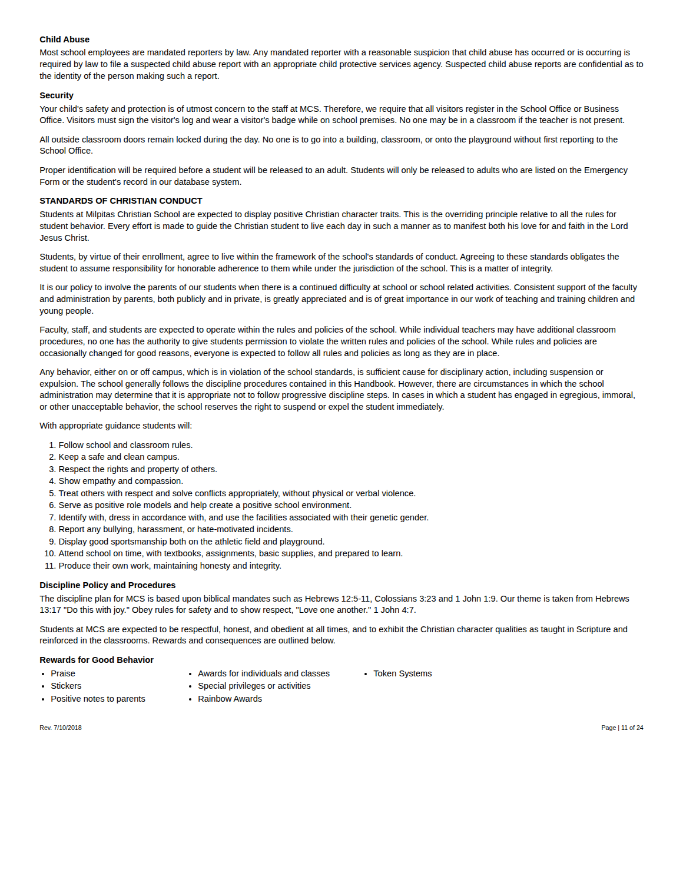Child Abuse
Most school employees are mandated reporters by law. Any mandated reporter with a reasonable suspicion that child abuse has occurred or is occurring is required by law to file a suspected child abuse report with an appropriate child protective services agency. Suspected child abuse reports are confidential as to the identity of the person making such a report.
Security
Your child's safety and protection is of utmost concern to the staff at MCS. Therefore, we require that all visitors register in the School Office or Business Office. Visitors must sign the visitor's log and wear a visitor's badge while on school premises. No one may be in a classroom if the teacher is not present.
All outside classroom doors remain locked during the day. No one is to go into a building, classroom, or onto the playground without first reporting to the School Office.
Proper identification will be required before a student will be released to an adult. Students will only be released to adults who are listed on the Emergency Form or the student's record in our database system.
STANDARDS OF CHRISTIAN CONDUCT
Students at Milpitas Christian School are expected to display positive Christian character traits. This is the overriding principle relative to all the rules for student behavior. Every effort is made to guide the Christian student to live each day in such a manner as to manifest both his love for and faith in the Lord Jesus Christ.
Students, by virtue of their enrollment, agree to live within the framework of the school's standards of conduct. Agreeing to these standards obligates the student to assume responsibility for honorable adherence to them while under the jurisdiction of the school. This is a matter of integrity.
It is our policy to involve the parents of our students when there is a continued difficulty at school or school related activities. Consistent support of the faculty and administration by parents, both publicly and in private, is greatly appreciated and is of great importance in our work of teaching and training children and young people.
Faculty, staff, and students are expected to operate within the rules and policies of the school. While individual teachers may have additional classroom procedures, no one has the authority to give students permission to violate the written rules and policies of the school. While rules and policies are occasionally changed for good reasons, everyone is expected to follow all rules and policies as long as they are in place.
Any behavior, either on or off campus, which is in violation of the school standards, is sufficient cause for disciplinary action, including suspension or expulsion. The school generally follows the discipline procedures contained in this Handbook. However, there are circumstances in which the school administration may determine that it is appropriate not to follow progressive discipline steps. In cases in which a student has engaged in egregious, immoral, or other unacceptable behavior, the school reserves the right to suspend or expel the student immediately.
With appropriate guidance students will:
Follow school and classroom rules.
Keep a safe and clean campus.
Respect the rights and property of others.
Show empathy and compassion.
Treat others with respect and solve conflicts appropriately, without physical or verbal violence.
Serve as positive role models and help create a positive school environment.
Identify with, dress in accordance with, and use the facilities associated with their genetic gender.
Report any bullying, harassment, or hate-motivated incidents.
Display good sportsmanship both on the athletic field and playground.
Attend school on time, with textbooks, assignments, basic supplies, and prepared to learn.
Produce their own work, maintaining honesty and integrity.
Discipline Policy and Procedures
The discipline plan for MCS is based upon biblical mandates such as Hebrews 12:5-11, Colossians 3:23 and 1 John 1:9. Our theme is taken from Hebrews 13:17 "Do this with joy." Obey rules for safety and to show respect, "Love one another." 1 John 4:7.
Students at MCS are expected to be respectful, honest, and obedient at all times, and to exhibit the Christian character qualities as taught in Scripture and reinforced in the classrooms. Rewards and consequences are outlined below.
Rewards for Good Behavior
Praise
Stickers
Positive notes to parents
Awards for individuals and classes
Special privileges or activities
Rainbow Awards
Token Systems
Rev. 7/10/2018 Page | 11 of 24